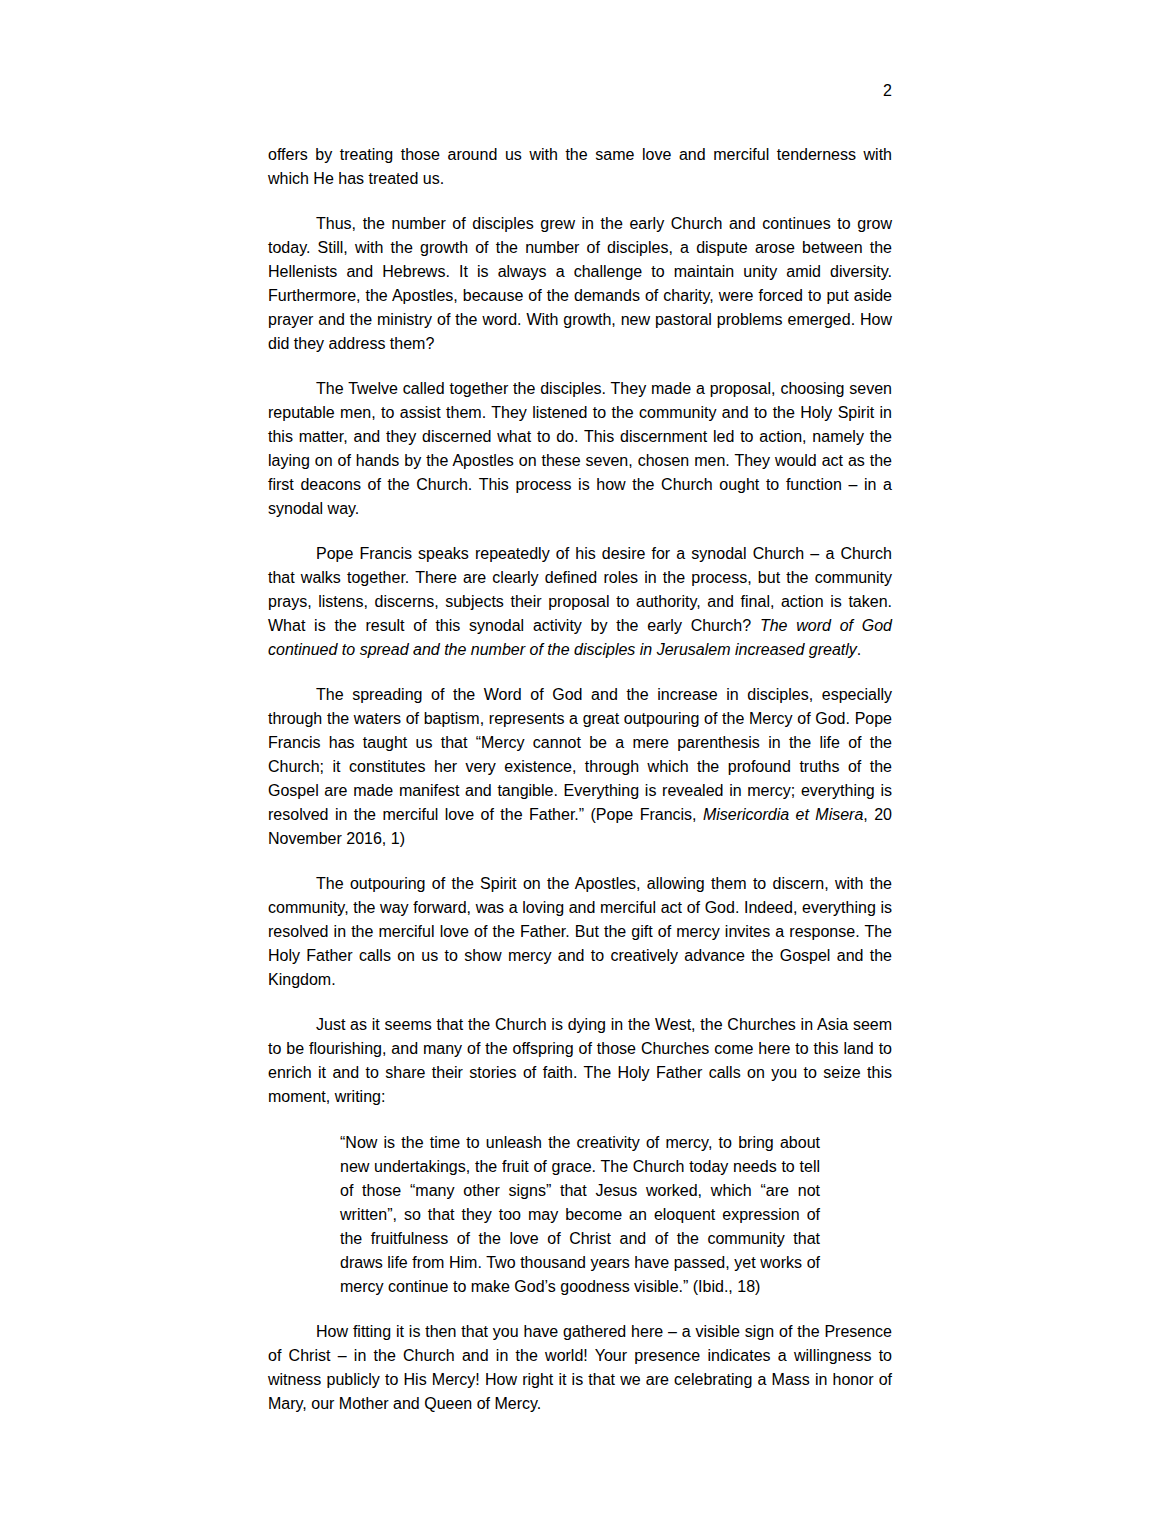2
offers by treating those around us with the same love and merciful tenderness with which He has treated us.
Thus, the number of disciples grew in the early Church and continues to grow today. Still, with the growth of the number of disciples, a dispute arose between the Hellenists and Hebrews. It is always a challenge to maintain unity amid diversity. Furthermore, the Apostles, because of the demands of charity, were forced to put aside prayer and the ministry of the word. With growth, new pastoral problems emerged. How did they address them?
The Twelve called together the disciples. They made a proposal, choosing seven reputable men, to assist them. They listened to the community and to the Holy Spirit in this matter, and they discerned what to do. This discernment led to action, namely the laying on of hands by the Apostles on these seven, chosen men. They would act as the first deacons of the Church. This process is how the Church ought to function – in a synodal way.
Pope Francis speaks repeatedly of his desire for a synodal Church – a Church that walks together. There are clearly defined roles in the process, but the community prays, listens, discerns, subjects their proposal to authority, and final, action is taken. What is the result of this synodal activity by the early Church? The word of God continued to spread and the number of the disciples in Jerusalem increased greatly.
The spreading of the Word of God and the increase in disciples, especially through the waters of baptism, represents a great outpouring of the Mercy of God. Pope Francis has taught us that “Mercy cannot be a mere parenthesis in the life of the Church; it constitutes her very existence, through which the profound truths of the Gospel are made manifest and tangible. Everything is revealed in mercy; everything is resolved in the merciful love of the Father.” (Pope Francis, Misericordia et Misera, 20 November 2016, 1)
The outpouring of the Spirit on the Apostles, allowing them to discern, with the community, the way forward, was a loving and merciful act of God. Indeed, everything is resolved in the merciful love of the Father. But the gift of mercy invites a response. The Holy Father calls on us to show mercy and to creatively advance the Gospel and the Kingdom.
Just as it seems that the Church is dying in the West, the Churches in Asia seem to be flourishing, and many of the offspring of those Churches come here to this land to enrich it and to share their stories of faith. The Holy Father calls on you to seize this moment, writing:
“Now is the time to unleash the creativity of mercy, to bring about new undertakings, the fruit of grace. The Church today needs to tell of those “many other signs” that Jesus worked, which “are not written”, so that they too may become an eloquent expression of the fruitfulness of the love of Christ and of the community that draws life from Him. Two thousand years have passed, yet works of mercy continue to make God’s goodness visible.” (Ibid., 18)
How fitting it is then that you have gathered here – a visible sign of the Presence of Christ – in the Church and in the world! Your presence indicates a willingness to witness publicly to His Mercy! How right it is that we are celebrating a Mass in honor of Mary, our Mother and Queen of Mercy.